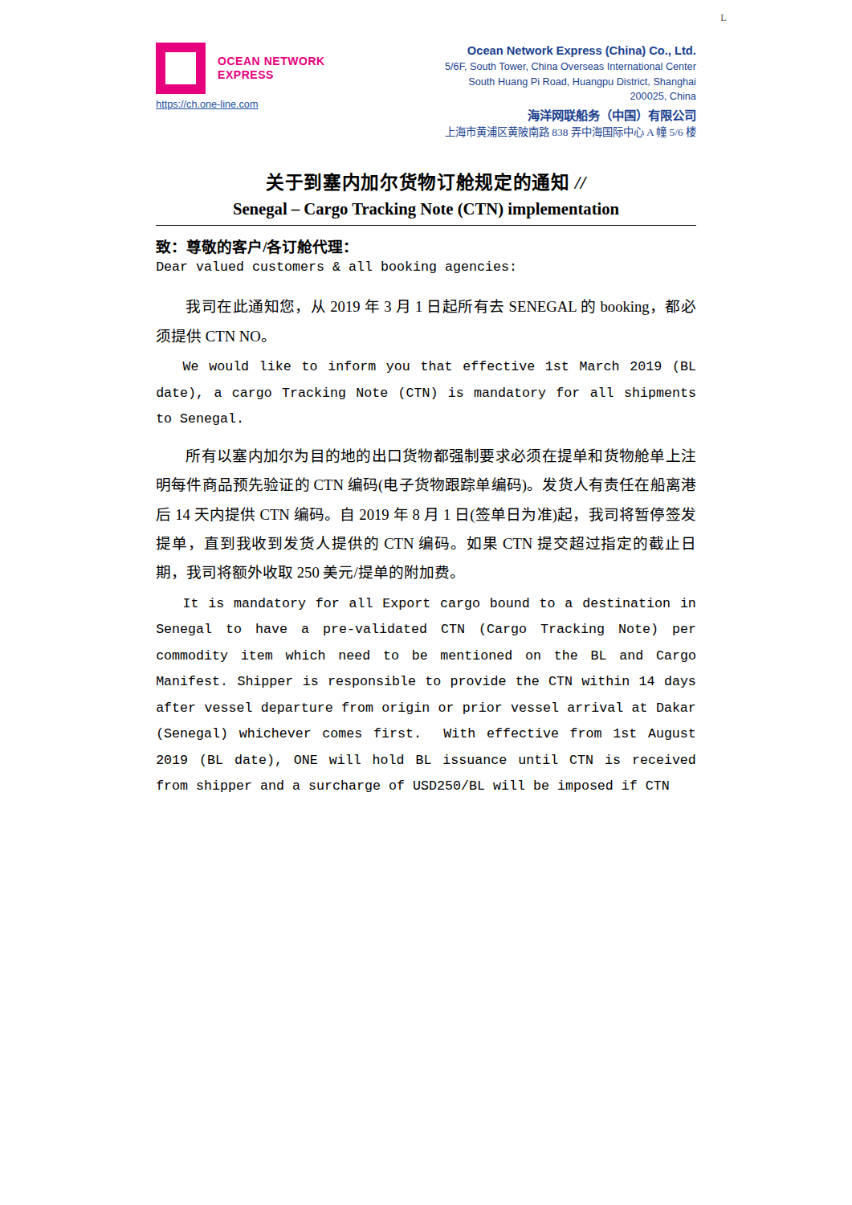L
OCEAN NETWORK EXPRESS
https://ch.one-line.com
Ocean Network Express (China) Co., Ltd.
5/6F, South Tower, China Overseas International Center
South Huang Pi Road, Huangpu District, Shanghai
200025, China
海洋网联船务（中国）有限公司
上海市黄浦区黄陂南路 838 弄中海国际中心 A 幢 5/6 楼
关于到塞内加尔货物订舱规定的通知 //
Senegal – Cargo Tracking Note (CTN) implementation
致：尊敬的客户/各订舱代理：
Dear valued customers & all booking agencies:
我司在此通知您，从 2019 年 3 月 1 日起所有去 SENEGAL 的 booking，都必须提供 CTN NO。
We would like to inform you that effective 1st March 2019 (BL date), a cargo Tracking Note (CTN) is mandatory for all shipments to Senegal.
所有以塞内加尔为目的地的出口货物都强制要求必须在提单和货物舱单上注明每件商品预先验证的 CTN 编码(电子货物跟踪单编码)。发货人有责任在船离港后 14 天内提供 CTN 编码。自 2019 年 8 月 1 日(签单日为准)起，我司将暂停签发提单，直到我收到发货人提供的 CTN 编码。如果 CTN 提交超过指定的截止日期，我司将额外收取 250 美元/提单的附加费。
It is mandatory for all Export cargo bound to a destination in Senegal to have a pre-validated CTN (Cargo Tracking Note) per commodity item which need to be mentioned on the BL and Cargo Manifest. Shipper is responsible to provide the CTN within 14 days after vessel departure from origin or prior vessel arrival at Dakar (Senegal) whichever comes first. With effective from 1st August 2019 (BL date), ONE will hold BL issuance until CTN is received from shipper and a surcharge of USD250/BL will be imposed if CTN